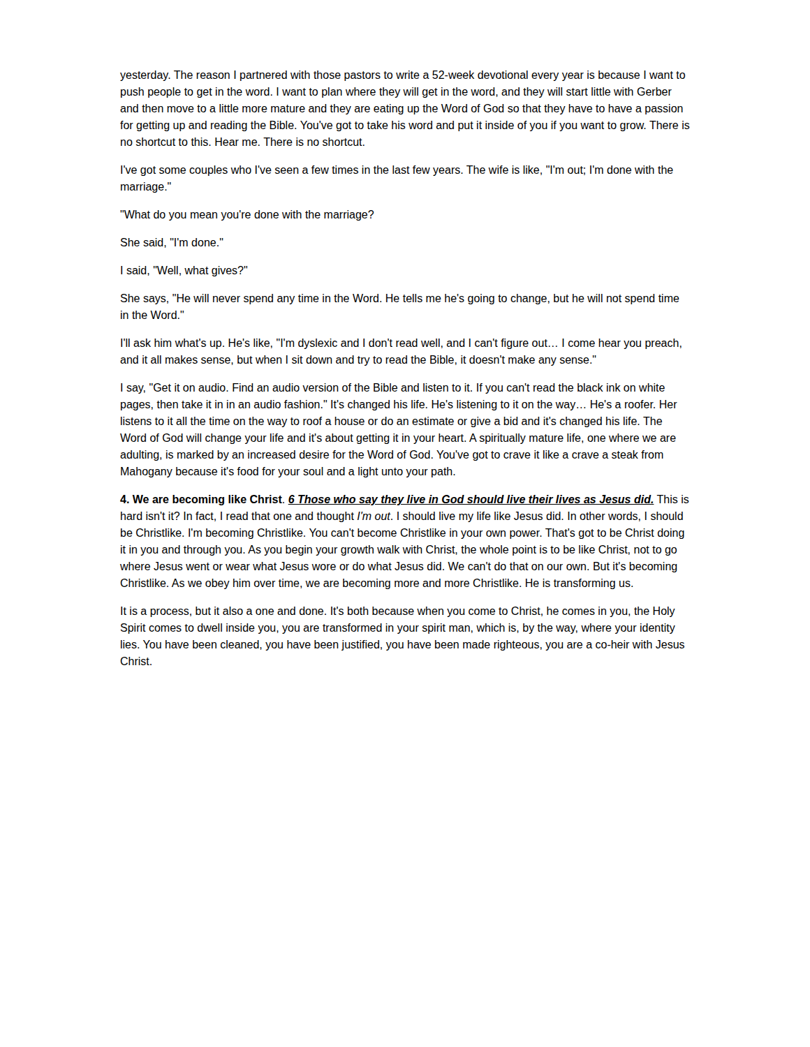yesterday. The reason I partnered with those pastors to write a 52-week devotional every year is because I want to push people to get in the word. I want to plan where they will get in the word, and they will start little with Gerber and then move to a little more mature and they are eating up the Word of God so that they have to have a passion for getting up and reading the Bible. You've got to take his word and put it inside of you if you want to grow. There is no shortcut to this. Hear me. There is no shortcut.
I've got some couples who I've seen a few times in the last few years. The wife is like, "I'm out; I'm done with the marriage."
"What do you mean you're done with the marriage?
She said, "I'm done."
I said, "Well, what gives?"
She says, "He will never spend any time in the Word. He tells me he's going to change, but he will not spend time in the Word."
I'll ask him what's up. He's like, "I'm dyslexic and I don't read well, and I can't figure out… I come hear you preach, and it all makes sense, but when I sit down and try to read the Bible, it doesn't make any sense."
I say, "Get it on audio. Find an audio version of the Bible and listen to it. If you can't read the black ink on white pages, then take it in in an audio fashion." It's changed his life. He's listening to it on the way… He's a roofer. Her listens to it all the time on the way to roof a house or do an estimate or give a bid and it's changed his life. The Word of God will change your life and it's about getting it in your heart. A spiritually mature life, one where we are adulting, is marked by an increased desire for the Word of God. You've got to crave it like a crave a steak from Mahogany because it's food for your soul and a light unto your path.
4. We are becoming like Christ. 6 Those who say they live in God should live their lives as Jesus did. This is hard isn't it? In fact, I read that one and thought I'm out. I should live my life like Jesus did. In other words, I should be Christlike. I'm becoming Christlike. You can't become Christlike in your own power. That's got to be Christ doing it in you and through you. As you begin your growth walk with Christ, the whole point is to be like Christ, not to go where Jesus went or wear what Jesus wore or do what Jesus did. We can't do that on our own. But it's becoming Christlike. As we obey him over time, we are becoming more and more Christlike. He is transforming us.
It is a process, but it also a one and done. It's both because when you come to Christ, he comes in you, the Holy Spirit comes to dwell inside you, you are transformed in your spirit man, which is, by the way, where your identity lies. You have been cleaned, you have been justified, you have been made righteous, you are a co-heir with Jesus Christ.